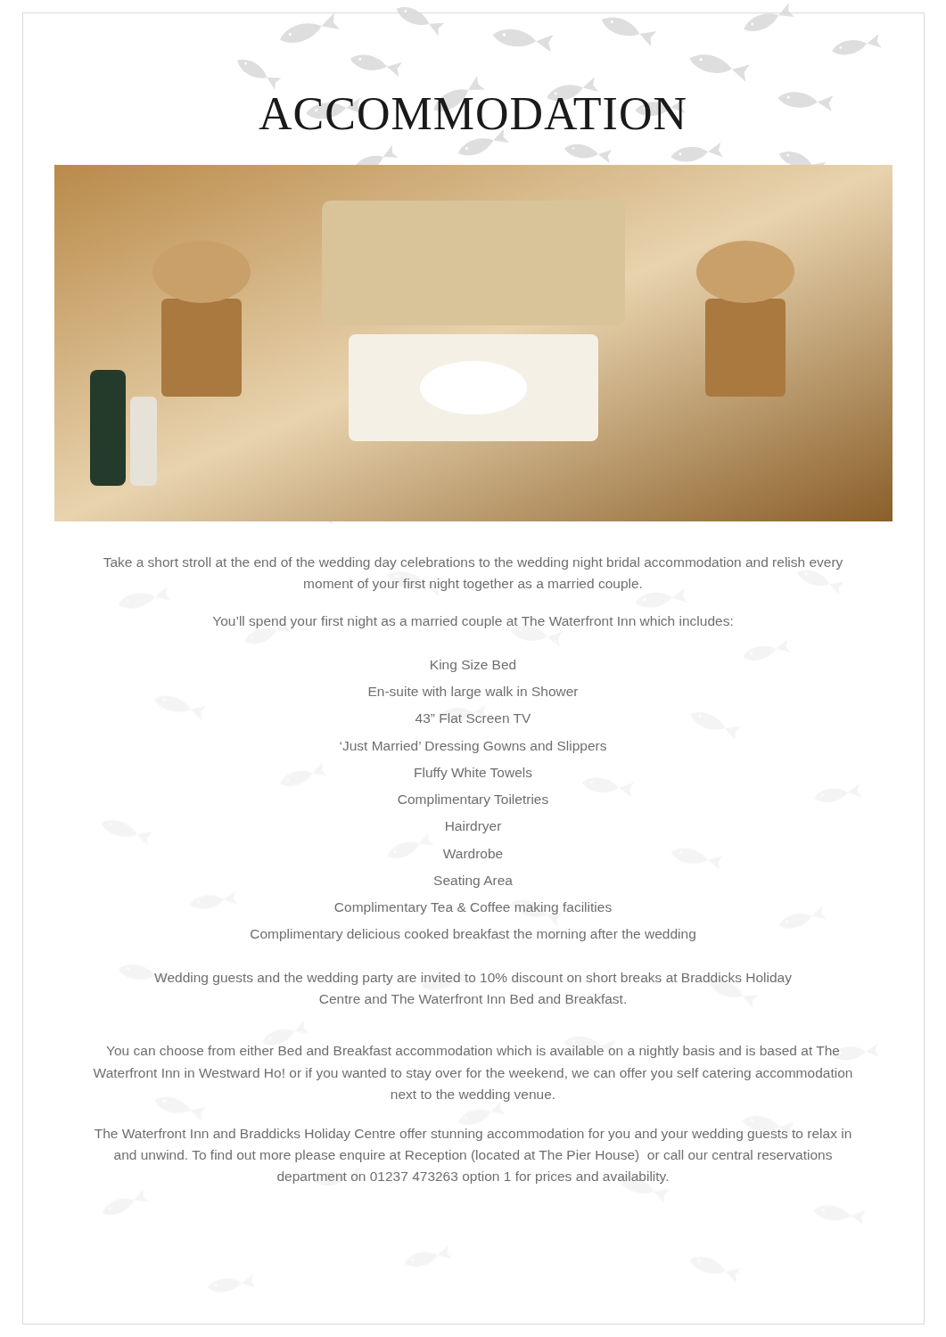ACCOMMODATION
Take a short stroll at the end of the wedding day celebrations to the wedding night bridal accommodation and relish every moment of your first night together as a married couple.
You’ll spend your first night as a married couple at The Waterfront Inn which includes:
King Size Bed
En-suite with large walk in Shower
43” Flat Screen TV
‘Just Married’ Dressing Gowns and Slippers
Fluffy White Towels
Complimentary Toiletries
Hairdryer
Wardrobe
Seating Area
Complimentary Tea & Coffee making facilities
Complimentary delicious cooked breakfast the morning after the wedding
Wedding guests and the wedding party are invited to 10% discount on short breaks at Braddicks Holiday Centre and The Waterfront Inn Bed and Breakfast.
You can choose from either Bed and Breakfast accommodation which is available on a nightly basis and is based at The Waterfront Inn in Westward Ho! or if you wanted to stay over for the weekend, we can offer you self catering accommodation next to the wedding venue.
The Waterfront Inn and Braddicks Holiday Centre offer stunning accommodation for you and your wedding guests to relax in and unwind. To find out more please enquire at Reception (located at The Pier House) or call our central reservations department on 01237 473263 option 1 for prices and availability.